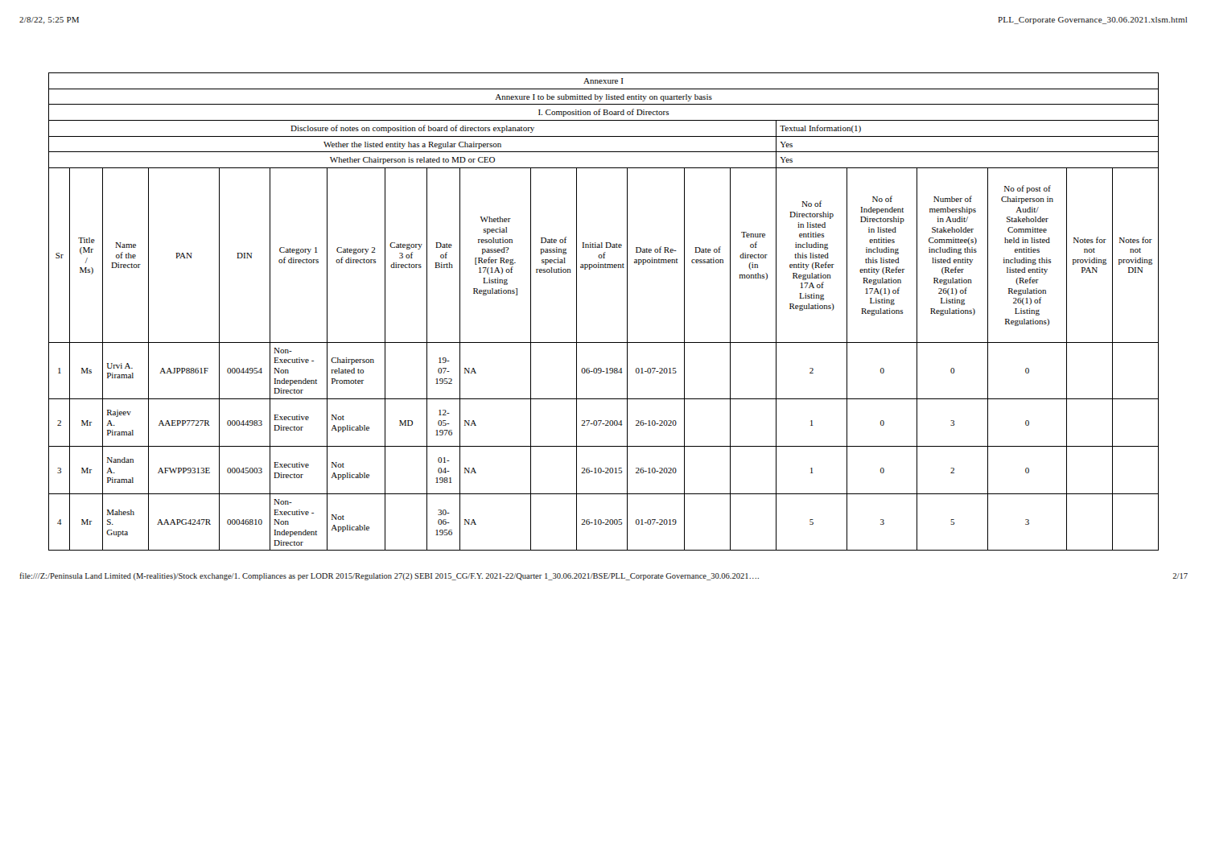2/8/22, 5:25 PM
PLL_Corporate Governance_30.06.2021.xlsm.html
| Annexure I |
| Annexure I to be submitted by listed entity on quarterly basis |
| I. Composition of Board of Directors |
| Disclosure of notes on composition of board of directors explanatory | Textual Information(1) |
| Wether the listed entity has a Regular Chairperson | Yes |
| Whether Chairperson is related to MD or CEO | Yes |
| Sr | Title (Mr / Ms) | Name of the Director | PAN | DIN | Category 1 of directors | Category 2 of directors | Category 3 of directors | Date of Birth | Whether special resolution passed? [Refer Reg. 17(1A) of Listing Regulations] | Date of passing special resolution | Initial Date of appointment | Date of Re- appointment | Date of cessation | Tenure of director (in months) | No of Directorship in listed entities including this listed entity (Refer Regulation 17A of Listing Regulations) | No of Independent Directorship in listed entities including this listed entity (Refer Regulation 17A(1) of Listing Regulations | Number of memberships in Audit/ Stakeholder Committee(s) including this listed entity (Refer Regulation 26(1) of Listing Regulations) | No of post of Chairperson in Audit/ Stakeholder Committee held in listed entities including this listed entity (Refer Regulation 26(1) of Listing Regulations) | Notes for not providing PAN | Notes for not providing DIN |
| 1 | Ms | Urvi A. Piramal | AAJPP8861F | 00044954 | Non- Executive - Non Independent Director | Chairperson related to Promoter | | 19- 07- 1952 | NA | | 06-09-1984 | 01-07-2015 | | | 2 | 0 | 0 | 0 | | |
| 2 | Mr | Rajeev A. Piramal | AAEPP7727R | 00044983 | Executive Director | Not Applicable | MD | 12- 05- 1976 | NA | | 27-07-2004 | 26-10-2020 | | | 1 | 0 | 3 | 0 | | |
| 3 | Mr | Nandan A. Piramal | AFWPP9313E | 00045003 | Executive Director | Not Applicable | | 01- 04- 1981 | NA | | 26-10-2015 | 26-10-2020 | | | 1 | 0 | 2 | 0 | | |
| 4 | Mr | Mahesh S. Gupta | AAAPG4247R | 00046810 | Non- Executive - Non Independent Director | Not Applicable | | 30- 06- 1956 | NA | | 26-10-2005 | 01-07-2019 | | | 5 | 3 | 5 | 3 | | |
file:///Z:/Peninsula Land Limited (M-realities)/Stock exchange/1. Compliances as per LODR 2015/Regulation 27(2) SEBI 2015_CG/F.Y. 2021-22/Quarter 1_30.06.2021/BSE/PLL_Corporate Governance_30.06.2021….
2/17